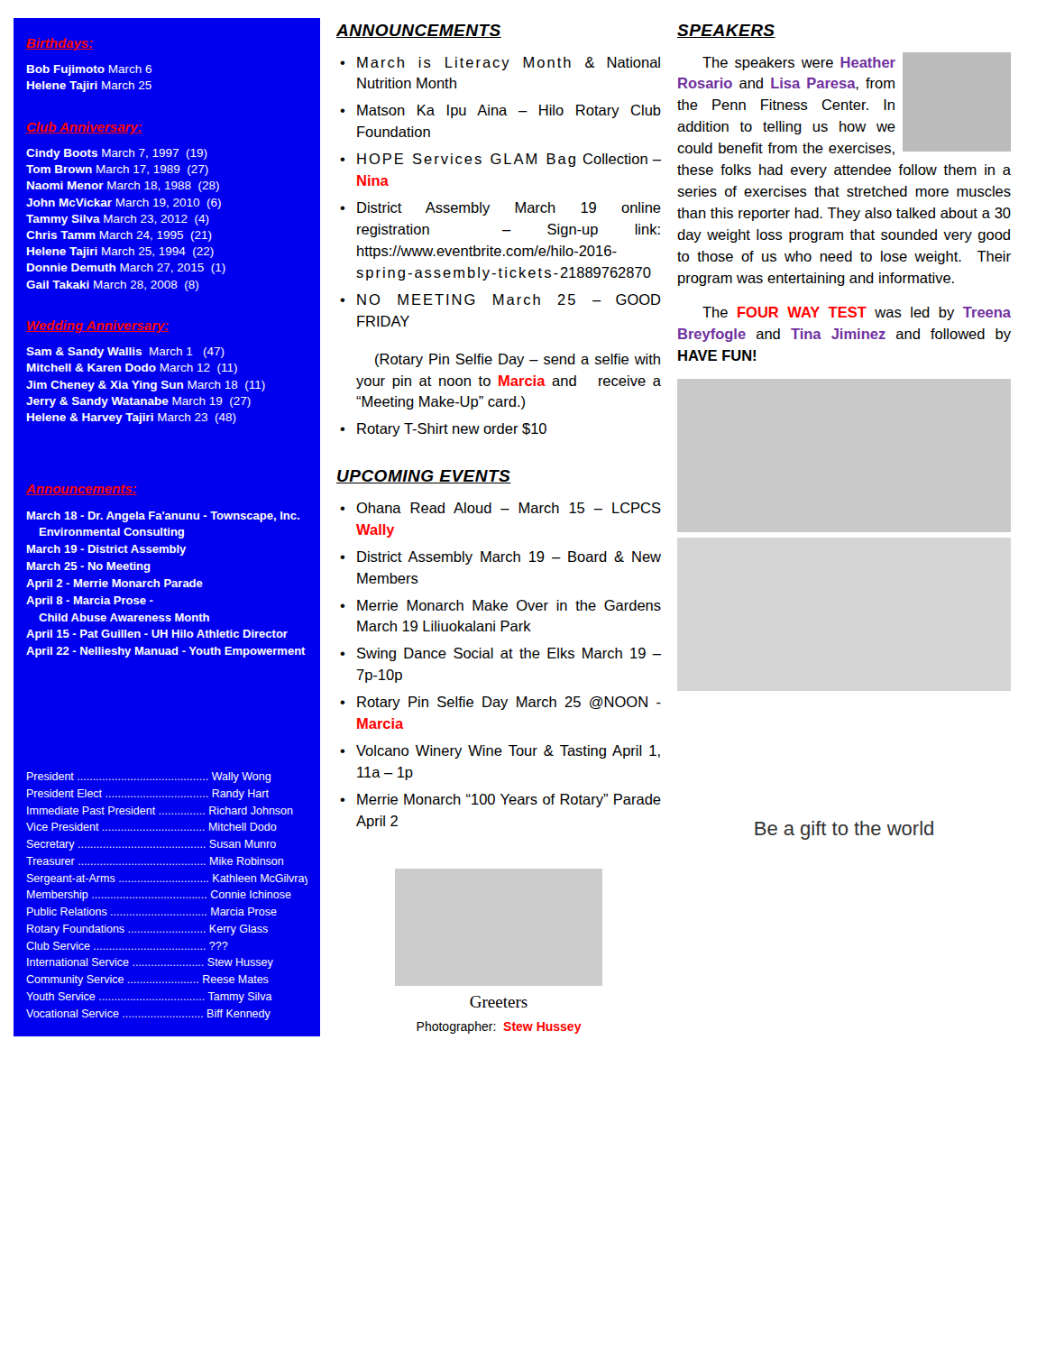Birthdays:
Bob Fujimoto March 6
Helene Tajiri March 25
Club Anniversary:
Cindy Boots March 7, 1997 (19)
Tom Brown March 17, 1989 (27)
Naomi Menor March 18, 1988 (28)
John McVickar March 19, 2010 (6)
Tammy Silva March 23, 2012 (4)
Chris Tamm March 24, 1995 (21)
Helene Tajiri March 25, 1994 (22)
Donnie Demuth March 27, 2015 (1)
Gail Takaki March 28, 2008 (8)
Wedding Anniversary:
Sam & Sandy Wallis March 1 (47)
Mitchell & Karen Dodo March 12 (11)
Jim Cheney & Xia Ying Sun March 18 (11)
Jerry & Sandy Watanabe March 19 (27)
Helene & Harvey Tajiri March 23 (48)
Announcements:
March 18 - Dr. Angela Fa'anunu - Townscape, Inc.
Environmental Consulting
March 19 - District Assembly
March 25 - No Meeting
April 2 - Merrie Monarch Parade
April 8 - Marcia Prose -
Child Abuse Awareness Month
April 15 - Pat Guillen - UH Hilo Athletic Director
April 22 - Nellieshy Manuad - Youth Empowerment
President .......................................... Wally Wong
President Elect ................................. Randy Hart
Immediate Past President ............... Richard Johnson
Vice President ................................. Mitchell Dodo
Secretary ......................................... Susan Munro
Treasurer ......................................... Mike Robinson
Sergeant-at-Arms ............................. Kathleen McGilvray
Membership ..................................... Connie Ichinose
Public Relations ............................... Marcia Prose
Rotary Foundations ......................... Kerry Glass
Club Service .................................... ???
International Service ....................... Stew Hussey
Community Service ....................... Reese Mates
Youth Service .................................. Tammy Silva
Vocational Service .......................... Biff Kennedy
ANNOUNCEMENTS
March is Literacy Month & National Nutrition Month
Matson Ka Ipu Aina – Hilo Rotary Club Foundation
HOPE Services GLAM Bag Collection – Nina
District Assembly March 19 online registration – Sign-up link: https://www.eventbrite.com/e/hilo-2016-spring-assembly-tickets-21889762870
NO MEETING March 25 – GOOD FRIDAY
(Rotary Pin Selfie Day – send a selfie with your pin at noon to Marcia and receive a “Meeting Make-Up” card.)
Rotary T-Shirt new order $10
UPCOMING EVENTS
Ohana Read Aloud – March 15 – LCPCS Wally
District Assembly March 19 – Board & New Members
Merrie Monarch Make Over in the Gardens March 19 Liliuokalani Park
Swing Dance Social at the Elks March 19 – 7p-10p
Rotary Pin Selfie Day March 25 @NOON - Marcia
Volcano Winery Wine Tour & Tasting April 1, 11a – 1p
Merrie Monarch “100 Years of Rotary” Parade April 2
Greeters
Photographer: Stew Hussey
SPEAKERS
The speakers were Heather Rosario and Lisa Paresa, from the Penn Fitness Center. In addition to telling us how we could benefit from the exercises, these folks had every attendee follow them in a series of exercises that stretched more muscles than this reporter had. They also talked about a 30 day weight loss program that sounded very good to those of us who need to lose weight. Their program was entertaining and informative.
The FOUR WAY TEST was led by Treena Breyfogle and Tina Jiminez and followed by HAVE FUN!